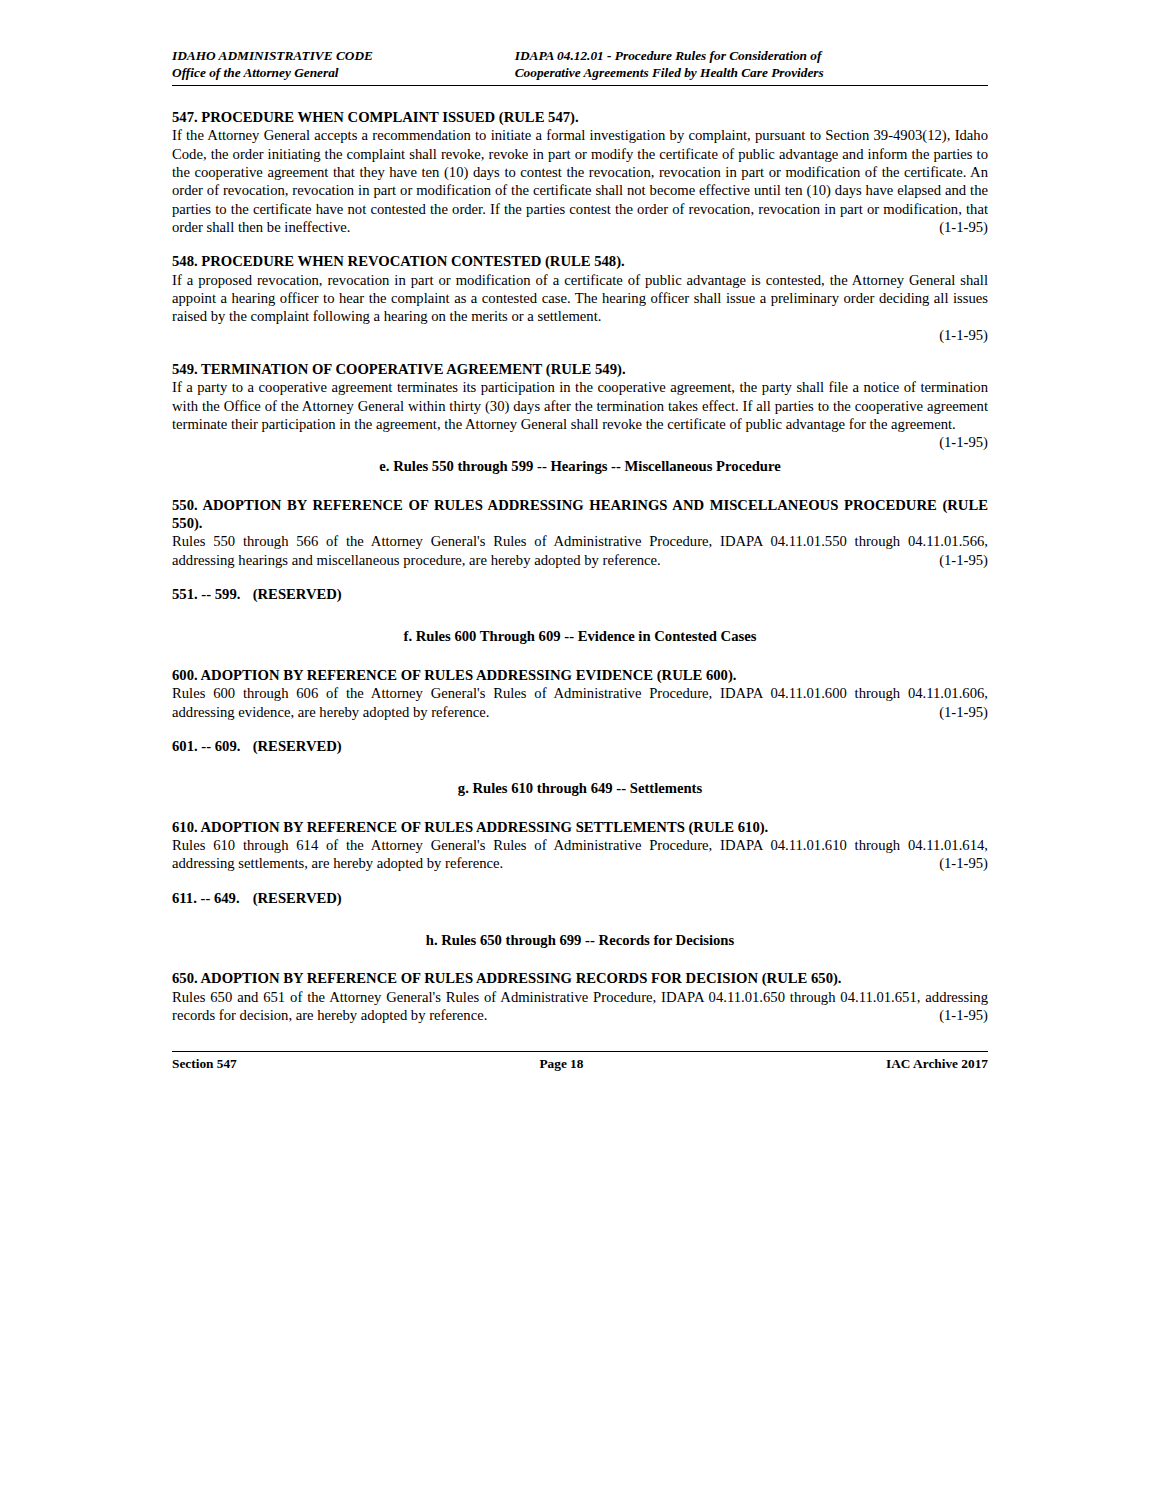| IDAHO ADMINISTRATIVE CODE | IDAPA 04.12.01 - Procedure Rules for Consideration of |
| Office of the Attorney General | Cooperative Agreements Filed by Health Care Providers |
547. PROCEDURE WHEN COMPLAINT ISSUED (RULE 547).
If the Attorney General accepts a recommendation to initiate a formal investigation by complaint, pursuant to Section 39-4903(12), Idaho Code, the order initiating the complaint shall revoke, revoke in part or modify the certificate of public advantage and inform the parties to the cooperative agreement that they have ten (10) days to contest the revocation, revocation in part or modification of the certificate. An order of revocation, revocation in part or modification of the certificate shall not become effective until ten (10) days have elapsed and the parties to the certificate have not contested the order. If the parties contest the order of revocation, revocation in part or modification, that order shall then be ineffective. (1-1-95)
548. PROCEDURE WHEN REVOCATION CONTESTED (RULE 548).
If a proposed revocation, revocation in part or modification of a certificate of public advantage is contested, the Attorney General shall appoint a hearing officer to hear the complaint as a contested case. The hearing officer shall issue a preliminary order deciding all issues raised by the complaint following a hearing on the merits or a settlement.
(1-1-95)
549. TERMINATION OF COOPERATIVE AGREEMENT (RULE 549).
If a party to a cooperative agreement terminates its participation in the cooperative agreement, the party shall file a notice of termination with the Office of the Attorney General within thirty (30) days after the termination takes effect. If all parties to the cooperative agreement terminate their participation in the agreement, the Attorney General shall revoke the certificate of public advantage for the agreement. (1-1-95)
e. Rules 550 through 599 -- Hearings -- Miscellaneous Procedure
550. ADOPTION BY REFERENCE OF RULES ADDRESSING HEARINGS AND MISCELLANEOUS PROCEDURE (RULE 550).
Rules 550 through 566 of the Attorney General's Rules of Administrative Procedure, IDAPA 04.11.01.550 through 04.11.01.566, addressing hearings and miscellaneous procedure, are hereby adopted by reference. (1-1-95)
551. -- 599.(RESERVED)
f. Rules 600 Through 609 -- Evidence in Contested Cases
600. ADOPTION BY REFERENCE OF RULES ADDRESSING EVIDENCE (RULE 600).
Rules 600 through 606 of the Attorney General's Rules of Administrative Procedure, IDAPA 04.11.01.600 through 04.11.01.606, addressing evidence, are hereby adopted by reference. (1-1-95)
601. -- 609.(RESERVED)
g. Rules 610 through 649 -- Settlements
610. ADOPTION BY REFERENCE OF RULES ADDRESSING SETTLEMENTS (RULE 610).
Rules 610 through 614 of the Attorney General's Rules of Administrative Procedure, IDAPA 04.11.01.610 through 04.11.01.614, addressing settlements, are hereby adopted by reference. (1-1-95)
611. -- 649.(RESERVED)
h. Rules 650 through 699 -- Records for Decisions
650. ADOPTION BY REFERENCE OF RULES ADDRESSING RECORDS FOR DECISION (RULE 650).
Rules 650 and 651 of the Attorney General's Rules of Administrative Procedure, IDAPA 04.11.01.650 through 04.11.01.651, addressing records for decision, are hereby adopted by reference. (1-1-95)
Section 547 IAC Archive 2017
Page 18